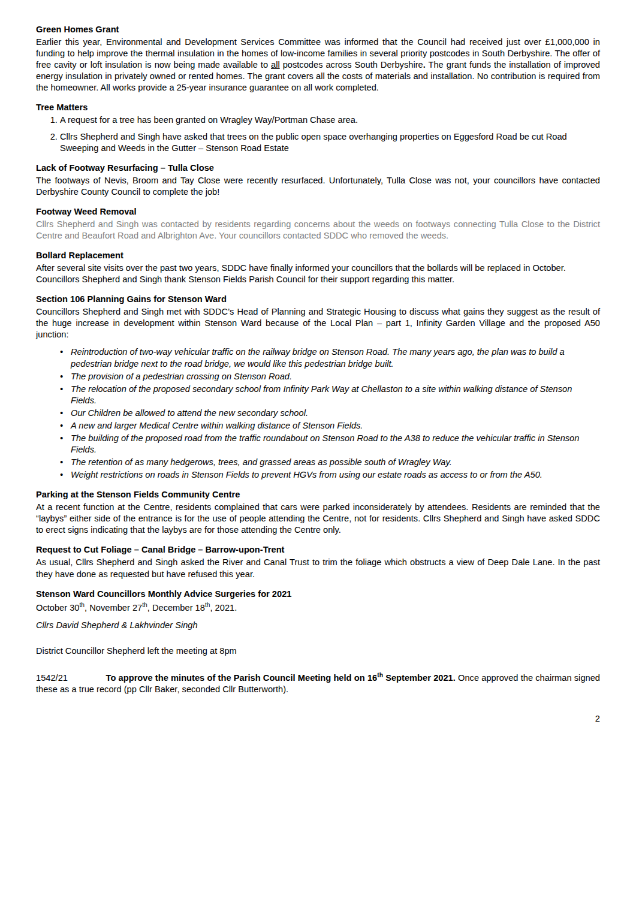Green Homes Grant
Earlier this year, Environmental and Development Services Committee was informed that the Council had received just over £1,000,000 in funding to help improve the thermal insulation in the homes of low-income families in several priority postcodes in South Derbyshire. The offer of free cavity or loft insulation is now being made available to all postcodes across South Derbyshire. The grant funds the installation of improved energy insulation in privately owned or rented homes. The grant covers all the costs of materials and installation. No contribution is required from the homeowner. All works provide a 25-year insurance guarantee on all work completed.
Tree Matters
A request for a tree has been granted on Wragley Way/Portman Chase area.
Cllrs Shepherd and Singh have asked that trees on the public open space overhanging properties on Eggesford Road be cut Road Sweeping and Weeds in the Gutter – Stenson Road Estate
Lack of Footway Resurfacing – Tulla Close
The footways of Nevis, Broom and Tay Close were recently resurfaced. Unfortunately, Tulla Close was not, your councillors have contacted Derbyshire County Council to complete the job!
Footway Weed Removal
Cllrs Shepherd and Singh was contacted by residents regarding concerns about the weeds on footways connecting Tulla Close to the District Centre and Beaufort Road and Albrighton Ave. Your councillors contacted SDDC who removed the weeds.
Bollard Replacement
After several site visits over the past two years, SDDC have finally informed your councillors that the bollards will be replaced in October.
Councillors Shepherd and Singh thank Stenson Fields Parish Council for their support regarding this matter.
Section 106 Planning Gains for Stenson Ward
Councillors Shepherd and Singh met with SDDC’s Head of Planning and Strategic Housing to discuss what gains they suggest as the result of the huge increase in development within Stenson Ward because of the Local Plan – part 1, Infinity Garden Village and the proposed A50 junction:
Reintroduction of two-way vehicular traffic on the railway bridge on Stenson Road. The many years ago, the plan was to build a pedestrian bridge next to the road bridge, we would like this pedestrian bridge built.
The provision of a pedestrian crossing on Stenson Road.
The relocation of the proposed secondary school from Infinity Park Way at Chellaston to a site within walking distance of Stenson Fields.
Our Children be allowed to attend the new secondary school.
A new and larger Medical Centre within walking distance of Stenson Fields.
The building of the proposed road from the traffic roundabout on Stenson Road to the A38 to reduce the vehicular traffic in Stenson Fields.
The retention of as many hedgerows, trees, and grassed areas as possible south of Wragley Way.
Weight restrictions on roads in Stenson Fields to prevent HGVs from using our estate roads as access to or from the A50.
Parking at the Stenson Fields Community Centre
At a recent function at the Centre, residents complained that cars were parked inconsiderately by attendees. Residents are reminded that the “laybys” either side of the entrance is for the use of people attending the Centre, not for residents. Cllrs Shepherd and Singh have asked SDDC to erect signs indicating that the laybys are for those attending the Centre only.
Request to Cut Foliage – Canal Bridge – Barrow-upon-Trent
As usual, Cllrs Shepherd and Singh asked the River and Canal Trust to trim the foliage which obstructs a view of Deep Dale Lane. In the past they have done as requested but have refused this year.
Stenson Ward Councillors Monthly Advice Surgeries for 2021
October 30th, November 27th, December 18th, 2021.
Cllrs David Shepherd & Lakhvinder Singh
District Councillor Shepherd left the meeting at 8pm
1542/21 To approve the minutes of the Parish Council Meeting held on 16th September 2021. Once approved the chairman signed these as a true record (pp Cllr Baker, seconded Cllr Butterworth).
2